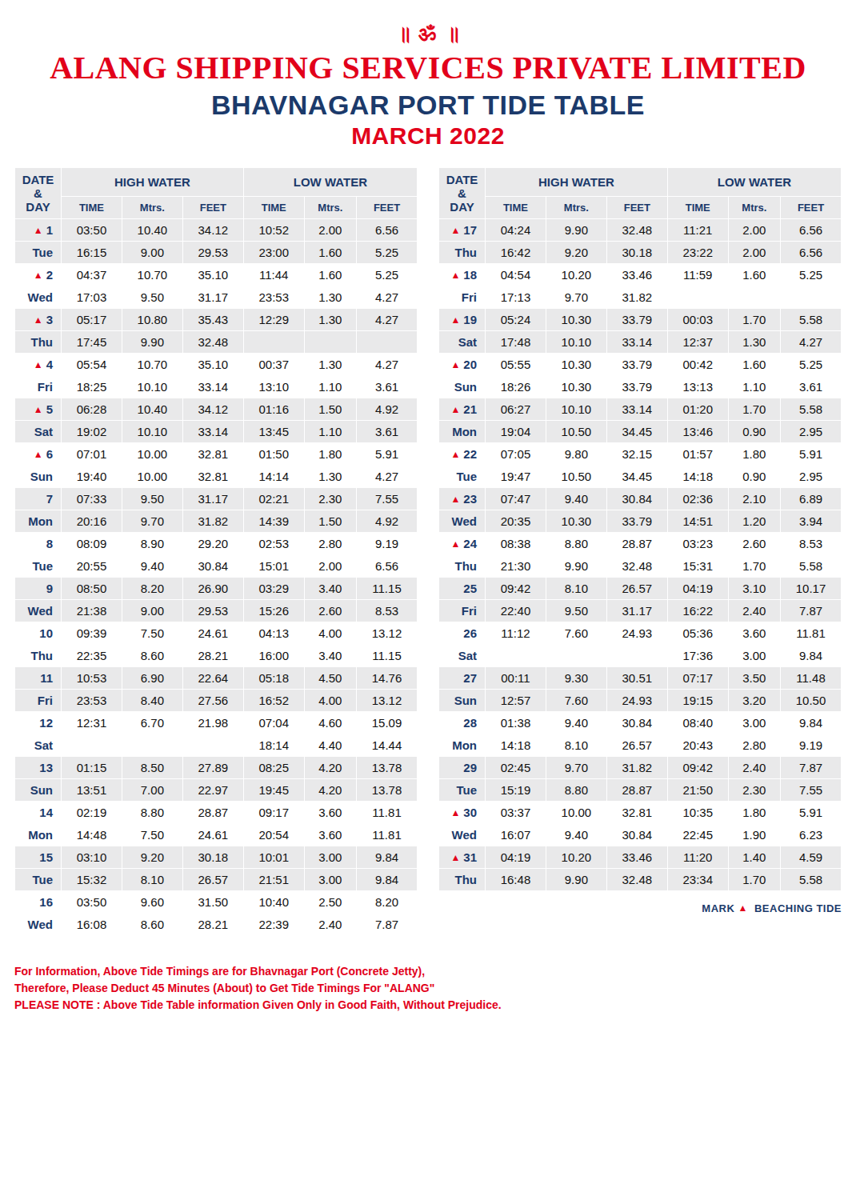॥ ॐ ॥
ALANG SHIPPING SERVICES PRIVATE LIMITED
BHAVNAGAR PORT TIDE TABLE
MARCH 2022
| DATE & DAY | HIGH WATER | LOW WATER |
| --- | --- | --- |
| TIME | Mtrs. | FEET | TIME | Mtrs. | FEET |
| ▲ 1 | 03:50 | 10.40 | 34.12 | 10:52 | 2.00 | 6.56 |
| Tue | 16:15 | 9.00 | 29.53 | 23:00 | 1.60 | 5.25 |
| ▲ 2 | 04:37 | 10.70 | 35.10 | 11:44 | 1.60 | 5.25 |
| Wed | 17:03 | 9.50 | 31.17 | 23:53 | 1.30 | 4.27 |
| ▲ 3 | 05:17 | 10.80 | 35.43 | 12:29 | 1.30 | 4.27 |
| Thu | 17:45 | 9.90 | 32.48 | | | |
| ▲ 4 | 05:54 | 10.70 | 35.10 | 00:37 | 1.30 | 4.27 |
| Fri | 18:25 | 10.10 | 33.14 | 13:10 | 1.10 | 3.61 |
| ▲ 5 | 06:28 | 10.40 | 34.12 | 01:16 | 1.50 | 4.92 |
| Sat | 19:02 | 10.10 | 33.14 | 13:45 | 1.10 | 3.61 |
| ▲ 6 | 07:01 | 10.00 | 32.81 | 01:50 | 1.80 | 5.91 |
| Sun | 19:40 | 10.00 | 32.81 | 14:14 | 1.30 | 4.27 |
| 7 | 07:33 | 9.50 | 31.17 | 02:21 | 2.30 | 7.55 |
| Mon | 20:16 | 9.70 | 31.82 | 14:39 | 1.50 | 4.92 |
| 8 | 08:09 | 8.90 | 29.20 | 02:53 | 2.80 | 9.19 |
| Tue | 20:55 | 9.40 | 30.84 | 15:01 | 2.00 | 6.56 |
| 9 | 08:50 | 8.20 | 26.90 | 03:29 | 3.40 | 11.15 |
| Wed | 21:38 | 9.00 | 29.53 | 15:26 | 2.60 | 8.53 |
| 10 | 09:39 | 7.50 | 24.61 | 04:13 | 4.00 | 13.12 |
| Thu | 22:35 | 8.60 | 28.21 | 16:00 | 3.40 | 11.15 |
| 11 | 10:53 | 6.90 | 22.64 | 05:18 | 4.50 | 14.76 |
| Fri | 23:53 | 8.40 | 27.56 | 16:52 | 4.00 | 13.12 |
| 12 | 12:31 | 6.70 | 21.98 | 07:04 | 4.60 | 15.09 |
| Sat | | | | 18:14 | 4.40 | 14.44 |
| 13 | 01:15 | 8.50 | 27.89 | 08:25 | 4.20 | 13.78 |
| Sun | 13:51 | 7.00 | 22.97 | 19:45 | 4.20 | 13.78 |
| 14 | 02:19 | 8.80 | 28.87 | 09:17 | 3.60 | 11.81 |
| Mon | 14:48 | 7.50 | 24.61 | 20:54 | 3.60 | 11.81 |
| 15 | 03:10 | 9.20 | 30.18 | 10:01 | 3.00 | 9.84 |
| Tue | 15:32 | 8.10 | 26.57 | 21:51 | 3.00 | 9.84 |
| 16 | 03:50 | 9.60 | 31.50 | 10:40 | 2.50 | 8.20 |
| Wed | 16:08 | 8.60 | 28.21 | 22:39 | 2.40 | 7.87 |
| DATE & DAY | HIGH WATER | LOW WATER |
| --- | --- | --- |
| TIME | Mtrs. | FEET | TIME | Mtrs. | FEET |
| ▲ 17 | 04:24 | 9.90 | 32.48 | 11:21 | 2.00 | 6.56 |
| Thu | 16:42 | 9.20 | 30.18 | 23:22 | 2.00 | 6.56 |
| ▲ 18 | 04:54 | 10.20 | 33.46 | 11:59 | 1.60 | 5.25 |
| Fri | 17:13 | 9.70 | 31.82 | | | |
| ▲ 19 | 05:24 | 10.30 | 33.79 | 00:03 | 1.70 | 5.58 |
| Sat | 17:48 | 10.10 | 33.14 | 12:37 | 1.30 | 4.27 |
| ▲ 20 | 05:55 | 10.30 | 33.79 | 00:42 | 1.60 | 5.25 |
| Sun | 18:26 | 10.30 | 33.79 | 13:13 | 1.10 | 3.61 |
| ▲ 21 | 06:27 | 10.10 | 33.14 | 01:20 | 1.70 | 5.58 |
| Mon | 19:04 | 10.50 | 34.45 | 13:46 | 0.90 | 2.95 |
| ▲ 22 | 07:05 | 9.80 | 32.15 | 01:57 | 1.80 | 5.91 |
| Tue | 19:47 | 10.50 | 34.45 | 14:18 | 0.90 | 2.95 |
| ▲ 23 | 07:47 | 9.40 | 30.84 | 02:36 | 2.10 | 6.89 |
| Wed | 20:35 | 10.30 | 33.79 | 14:51 | 1.20 | 3.94 |
| ▲ 24 | 08:38 | 8.80 | 28.87 | 03:23 | 2.60 | 8.53 |
| Thu | 21:30 | 9.90 | 32.48 | 15:31 | 1.70 | 5.58 |
| 25 | 09:42 | 8.10 | 26.57 | 04:19 | 3.10 | 10.17 |
| Fri | 22:40 | 9.50 | 31.17 | 16:22 | 2.40 | 7.87 |
| 26 | 11:12 | 7.60 | 24.93 | 05:36 | 3.60 | 11.81 |
| Sat | | | | 17:36 | 3.00 | 9.84 |
| 27 | 00:11 | 9.30 | 30.51 | 07:17 | 3.50 | 11.48 |
| Sun | 12:57 | 7.60 | 24.93 | 19:15 | 3.20 | 10.50 |
| 28 | 01:38 | 9.40 | 30.84 | 08:40 | 3.00 | 9.84 |
| Mon | 14:18 | 8.10 | 26.57 | 20:43 | 2.80 | 9.19 |
| 29 | 02:45 | 9.70 | 31.82 | 09:42 | 2.40 | 7.87 |
| Tue | 15:19 | 8.80 | 28.87 | 21:50 | 2.30 | 7.55 |
| ▲ 30 | 03:37 | 10.00 | 32.81 | 10:35 | 1.80 | 5.91 |
| Wed | 16:07 | 9.40 | 30.84 | 22:45 | 1.90 | 6.23 |
| ▲ 31 | 04:19 | 10.20 | 33.46 | 11:20 | 1.40 | 4.59 |
| Thu | 16:48 | 9.90 | 32.48 | 23:34 | 1.70 | 5.58 |
MARK ▲ BEACHING TIDE
For Information, Above Tide Timings are for Bhavnagar Port (Concrete Jetty),
Therefore, Please Deduct 45 Minutes (About) to Get Tide Timings For "ALANG"
PLEASE NOTE : Above Tide Table information Given Only in Good Faith, Without Prejudice.